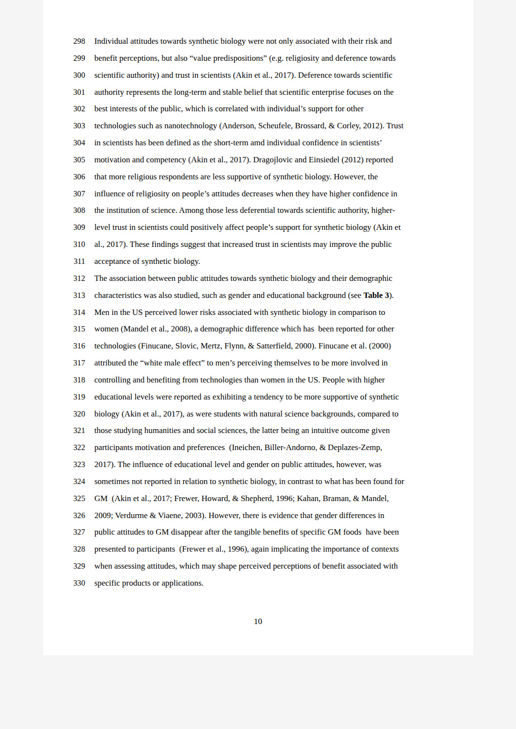Individual attitudes towards synthetic biology were not only associated with their risk and
benefit perceptions, but also “value predispositions” (e.g. religiosity and deference towards
scientific authority) and trust in scientists (Akin et al., 2017). Deference towards scientific
authority represents the long-term and stable belief that scientific enterprise focuses on the
best interests of the public, which is correlated with individual’s support for other
technologies such as nanotechnology (Anderson, Scheufele, Brossard, & Corley, 2012). Trust
in scientists has been defined as the short-term amd individual confidence in scientists’
motivation and competency (Akin et al., 2017). Dragojlovic and Einsiedel (2012) reported
that more religious respondents are less supportive of synthetic biology. However, the
influence of religiosity on people’s attitudes decreases when they have higher confidence in
the institution of science. Among those less deferential towards scientific authority, higher-
level trust in scientists could positively affect people’s support for synthetic biology (Akin et
al., 2017). These findings suggest that increased trust in scientists may improve the public
acceptance of synthetic biology.
The association between public attitudes towards synthetic biology and their demographic
characteristics was also studied, such as gender and educational background (see Table 3).
Men in the US perceived lower risks associated with synthetic biology in comparison to
women (Mandel et al., 2008), a demographic difference which has been reported for other
technologies (Finucane, Slovic, Mertz, Flynn, & Satterfield, 2000). Finucane et al. (2000)
attributed the “white male effect” to men’s perceiving themselves to be more involved in
controlling and benefiting from technologies than women in the US. People with higher
educational levels were reported as exhibiting a tendency to be more supportive of synthetic
biology (Akin et al., 2017), as were students with natural science backgrounds, compared to
those studying humanities and social sciences, the latter being an intuitive outcome given
participants motivation and preferences (Ineichen, Biller-Andorno, & Deplazes-Zemp,
2017). The influence of educational level and gender on public attitudes, however, was
sometimes not reported in relation to synthetic biology, in contrast to what has been found for
GM (Akin et al., 2017; Frewer, Howard, & Shepherd, 1996; Kahan, Braman, & Mandel,
2009; Verdurme & Viaene, 2003). However, there is evidence that gender differences in
public attitudes to GM disappear after the tangible benefits of specific GM foods have been
presented to participants (Frewer et al., 1996), again implicating the importance of contexts
when assessing attitudes, which may shape perceived perceptions of benefit associated with
specific products or applications.
10